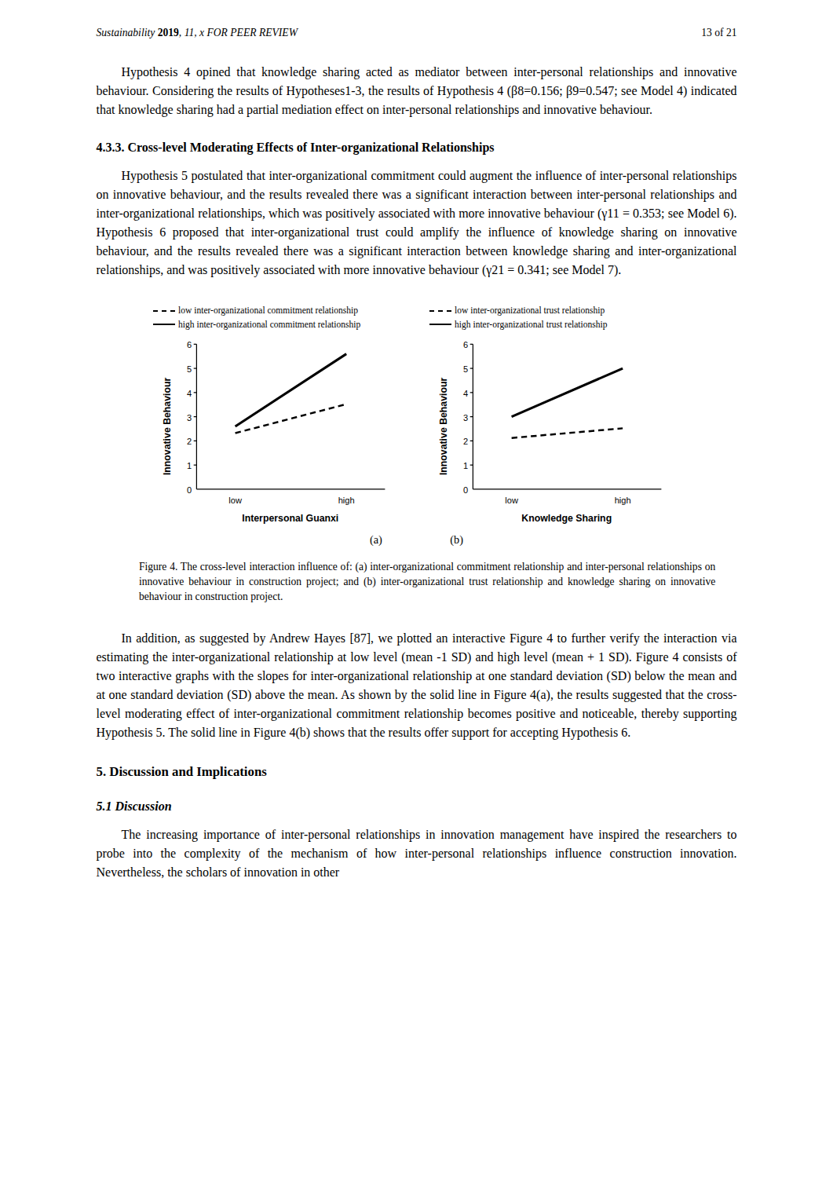Sustainability 2019, 11, x FOR PEER REVIEW 13 of 21
Hypothesis 4 opined that knowledge sharing acted as mediator between inter-personal relationships and innovative behaviour. Considering the results of Hypotheses1-3, the results of Hypothesis 4 (β8=0.156; β9=0.547; see Model 4) indicated that knowledge sharing had a partial mediation effect on inter-personal relationships and innovative behaviour.
4.3.3. Cross-level Moderating Effects of Inter-organizational Relationships
Hypothesis 5 postulated that inter-organizational commitment could augment the influence of inter-personal relationships on innovative behaviour, and the results revealed there was a significant interaction between inter-personal relationships and inter-organizational relationships, which was positively associated with more innovative behaviour (γ11 = 0.353; see Model 6). Hypothesis 6 proposed that inter-organizational trust could amplify the influence of knowledge sharing on innovative behaviour, and the results revealed there was a significant interaction between knowledge sharing and inter-organizational relationships, and was positively associated with more innovative behaviour (γ21 = 0.341; see Model 7).
low inter-organizational commitment relationship
high inter-organizational commitment relationship
6 5 4 3 2 1 0 Innovative Behaviour low high Interpersonal Guanxi
low inter-organizational trust relationship
high inter-organizational trust relationship
6 5 4 3 2 1 0 Innovative Behaviour low high Knowledge Sharing
(a) (b)
Figure 4. The cross-level interaction influence of: (a) inter-organizational commitment relationship and inter-personal relationships on innovative behaviour in construction project; and (b) inter-organizational trust relationship and knowledge sharing on innovative behaviour in construction project.
In addition, as suggested by Andrew Hayes [87], we plotted an interactive Figure 4 to further verify the interaction via estimating the inter-organizational relationship at low level (mean -1 SD) and high level (mean + 1 SD). Figure 4 consists of two interactive graphs with the slopes for inter-organizational relationship at one standard deviation (SD) below the mean and at one standard deviation (SD) above the mean. As shown by the solid line in Figure 4(a), the results suggested that the cross-level moderating effect of inter-organizational commitment relationship becomes positive and noticeable, thereby supporting Hypothesis 5. The solid line in Figure 4(b) shows that the results offer support for accepting Hypothesis 6.
5. Discussion and Implications
5.1 Discussion
The increasing importance of inter-personal relationships in innovation management have inspired the researchers to probe into the complexity of the mechanism of how inter-personal relationships influence construction innovation. Nevertheless, the scholars of innovation in other